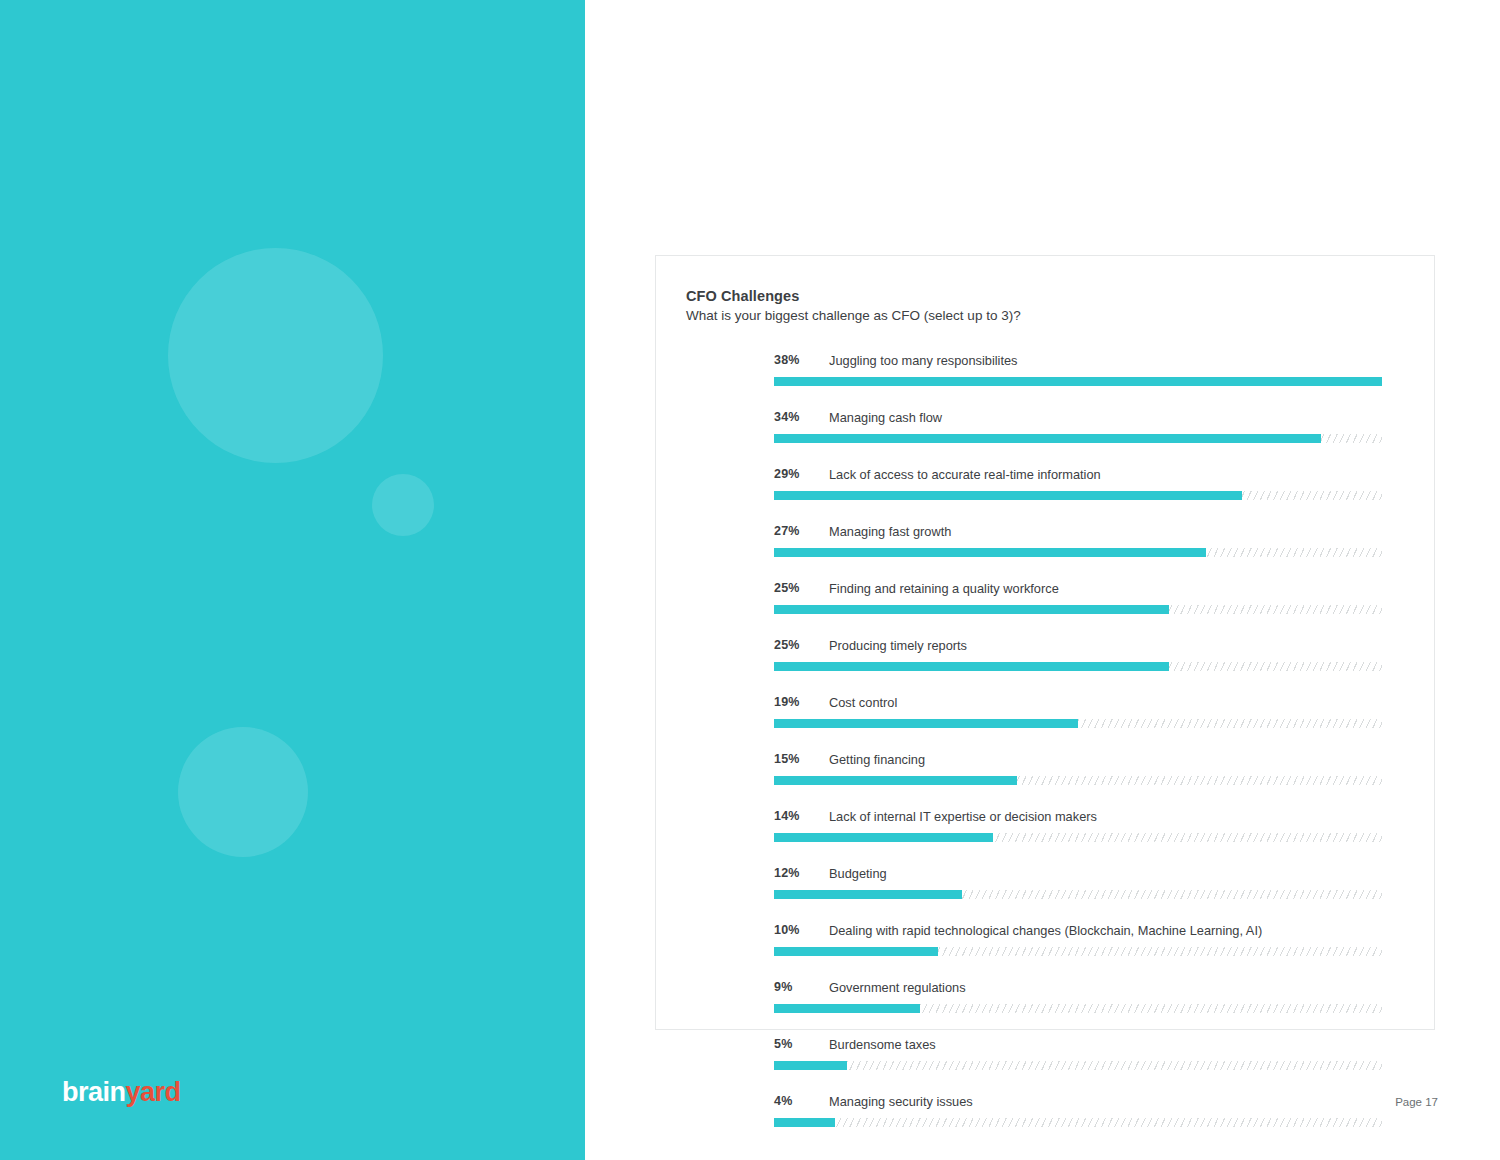brainyard
CFO Challenges
What is your biggest challenge as CFO (select up to 3)?
38% Juggling too many responsibilites
34% Managing cash flow
29% Lack of access to accurate real-time information
27% Managing fast growth
25% Finding and retaining a quality workforce
25% Producing timely reports
19% Cost control
15% Getting financing
14% Lack of internal IT expertise or decision makers
12% Budgeting
10% Dealing with rapid technological changes (Blockchain, Machine Learning, AI)
9% Government regulations
5% Burdensome taxes
4% Managing security issues
Page 17